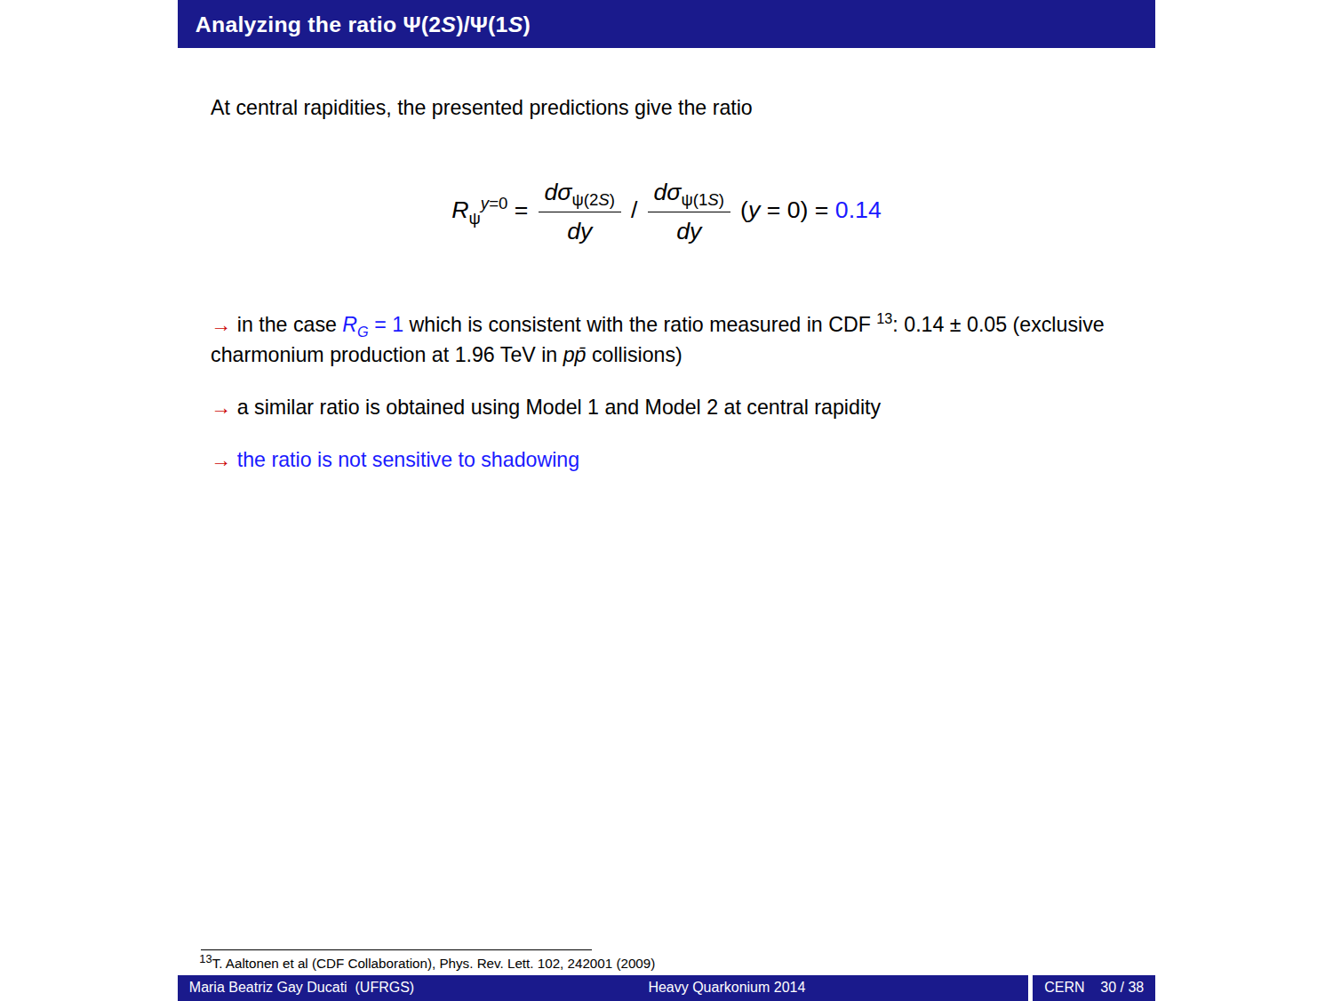Analyzing the ratio Ψ(2S)/Ψ(1S)
At central rapidities, the presented predictions give the ratio
Rψy=0 = dσψ(2S) dy / dσψ(1S) dy (y = 0) = 0.14
→ in the case RG = 1 which is consistent with the ratio measured in CDF 13: 0.14 ± 0.05 (exclusive charmonium production at 1.96 TeV in pp̄ collisions)
→ a similar ratio is obtained using Model 1 and Model 2 at central rapidity
→ the ratio is not sensitive to shadowing
13T. Aaltonen et al (CDF Collaboration), Phys. Rev. Lett. 102, 242001 (2009)
Maria Beatriz Gay Ducati (UFRGS)
Heavy Quarkonium 2014
CERN 30 / 38